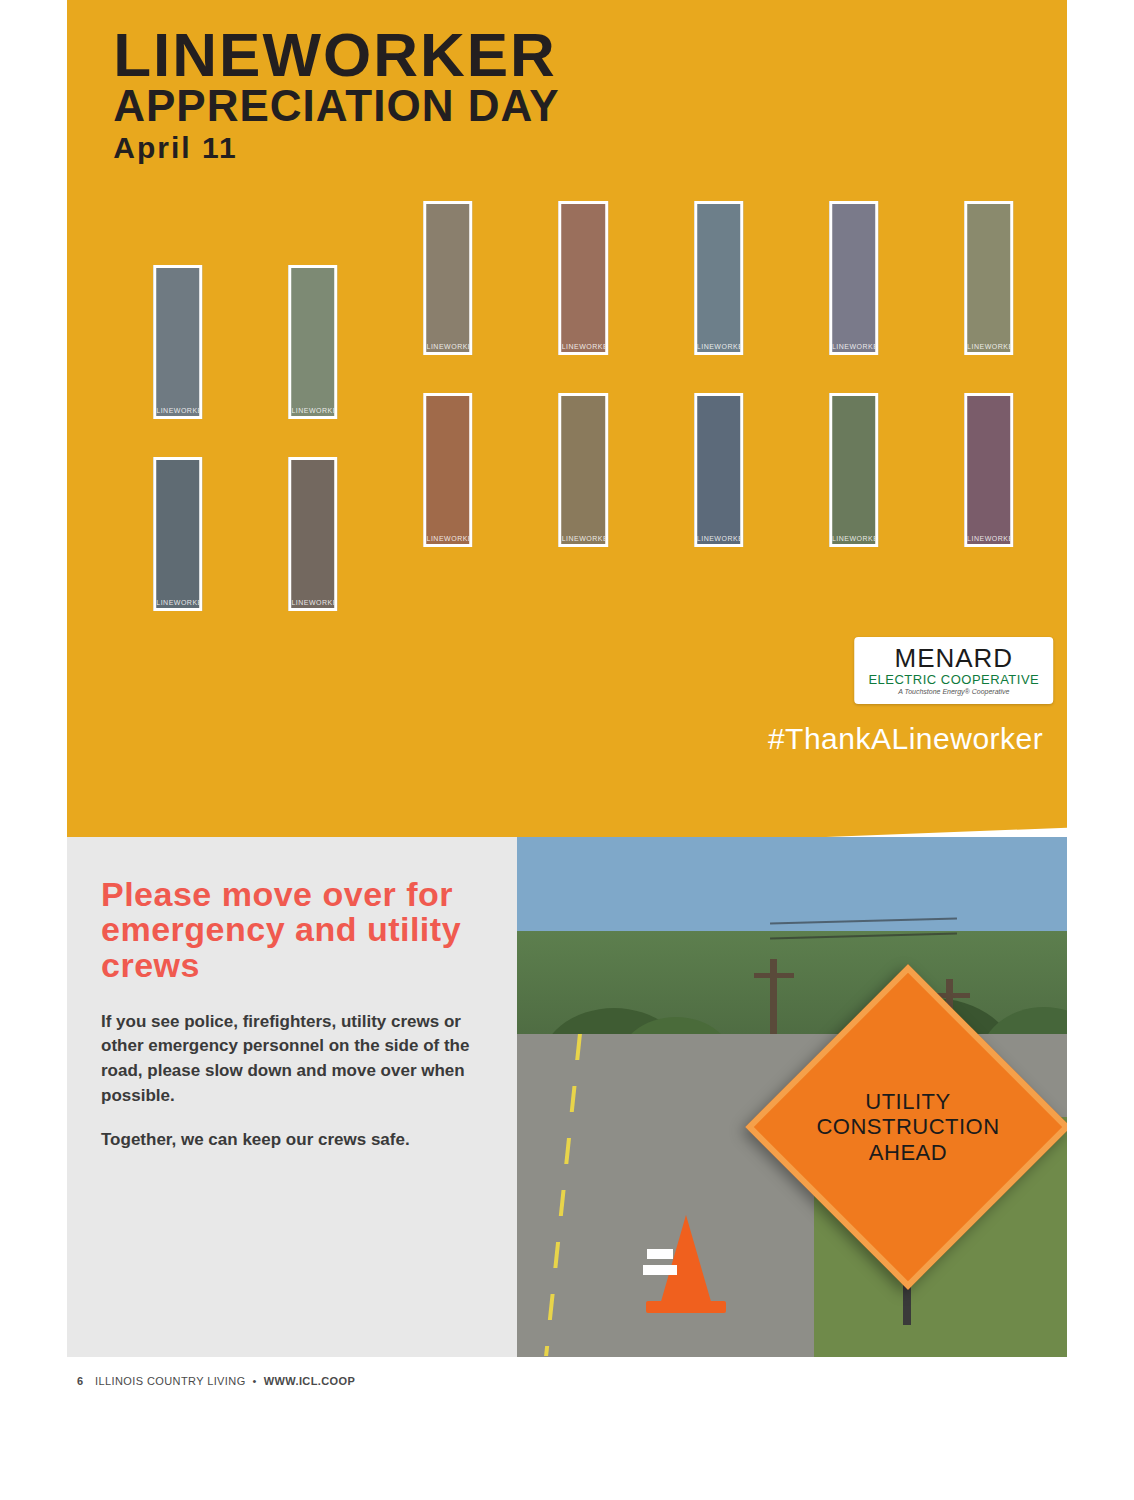Lineworker
Appreciation Day
April 11
Lineworker
Lineworker
Lineworker
Lineworker
Lineworker
Lineworker
Lineworker
Lineworker
Lineworker
Lineworker
Lineworker
Lineworker
Lineworker
Lineworker
MENARD ELECTRIC COOPERATIVE A Touchstone Energy® Cooperative
#ThankALineworker
Please move over for emergency and utility crews
If you see police, firefighters, utility crews or other emergency personnel on the side of the road, please slow down and move over when possible.
Together, we can keep our crews safe.
UTILITY CONSTRUCTION AHEAD
6 ILLINOIS COUNTRY LIVING • WWW.ICL.COOP